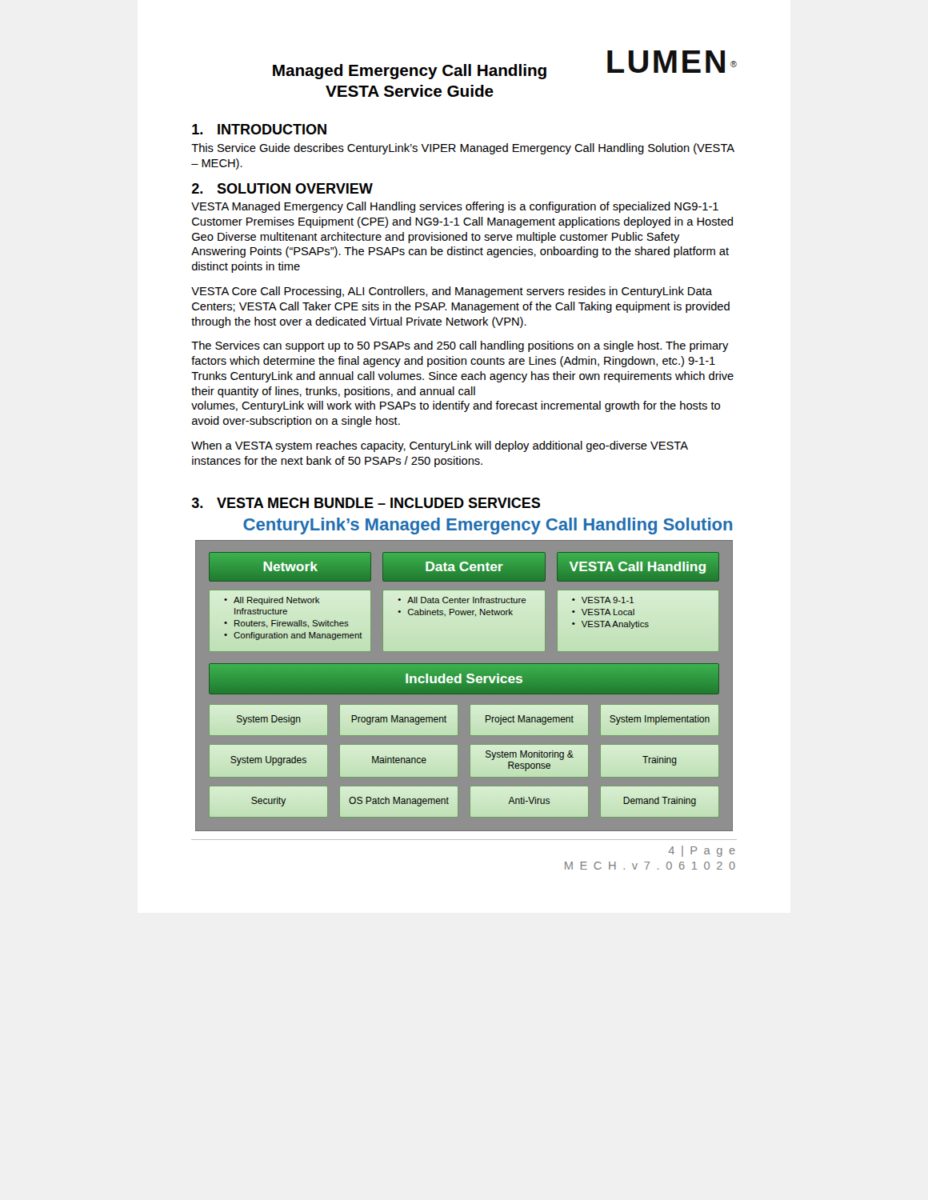Managed Emergency Call Handling
VESTA Service Guide
LUMEN®
1. INTRODUCTION
This Service Guide describes CenturyLink’s VIPER Managed Emergency Call Handling Solution (VESTA – MECH).
2. SOLUTION OVERVIEW
VESTA Managed Emergency Call Handling services offering is a configuration of specialized NG9-1-1 Customer Premises Equipment (CPE) and NG9-1-1 Call Management applications deployed in a Hosted Geo Diverse multitenant architecture and provisioned to serve multiple customer Public Safety Answering Points (“PSAPs”). The PSAPs can be distinct agencies, onboarding to the shared platform at distinct points in time
VESTA Core Call Processing, ALI Controllers, and Management servers resides in CenturyLink Data Centers; VESTA Call Taker CPE sits in the PSAP. Management of the Call Taking equipment is provided through the host over a dedicated Virtual Private Network (VPN).
The Services can support up to 50 PSAPs and 250 call handling positions on a single host. The primary factors which determine the final agency and position counts are Lines (Admin, Ringdown, etc.) 9-1-1 Trunks CenturyLink and annual call volumes. Since each agency has their own requirements which drive their quantity of lines, trunks, positions, and annual call
volumes, CenturyLink will work with PSAPs to identify and forecast incremental growth for the hosts to avoid over-subscription on a single host.
When a VESTA system reaches capacity, CenturyLink will deploy additional geo-diverse VESTA instances for the next bank of 50 PSAPs / 250 positions.
3. VESTA MECH BUNDLE – INCLUDED SERVICES
CenturyLink’s Managed Emergency Call Handling Solution
Network
All Required Network Infrastructure
Routers, Firewalls, Switches
Configuration and Management
Data Center
All Data Center Infrastructure
Cabinets, Power, Network
VESTA Call Handling
VESTA 9-1-1
VESTA Local
VESTA Analytics
Included Services
System Design
Program Management
Project Management
System Implementation
System Upgrades
Maintenance
System Monitoring & Response
Training
Security
OS Patch Management
Anti-Virus
Demand Training
4 | P a g e
M E C H . v 7 . 0 6 1 0 2 0